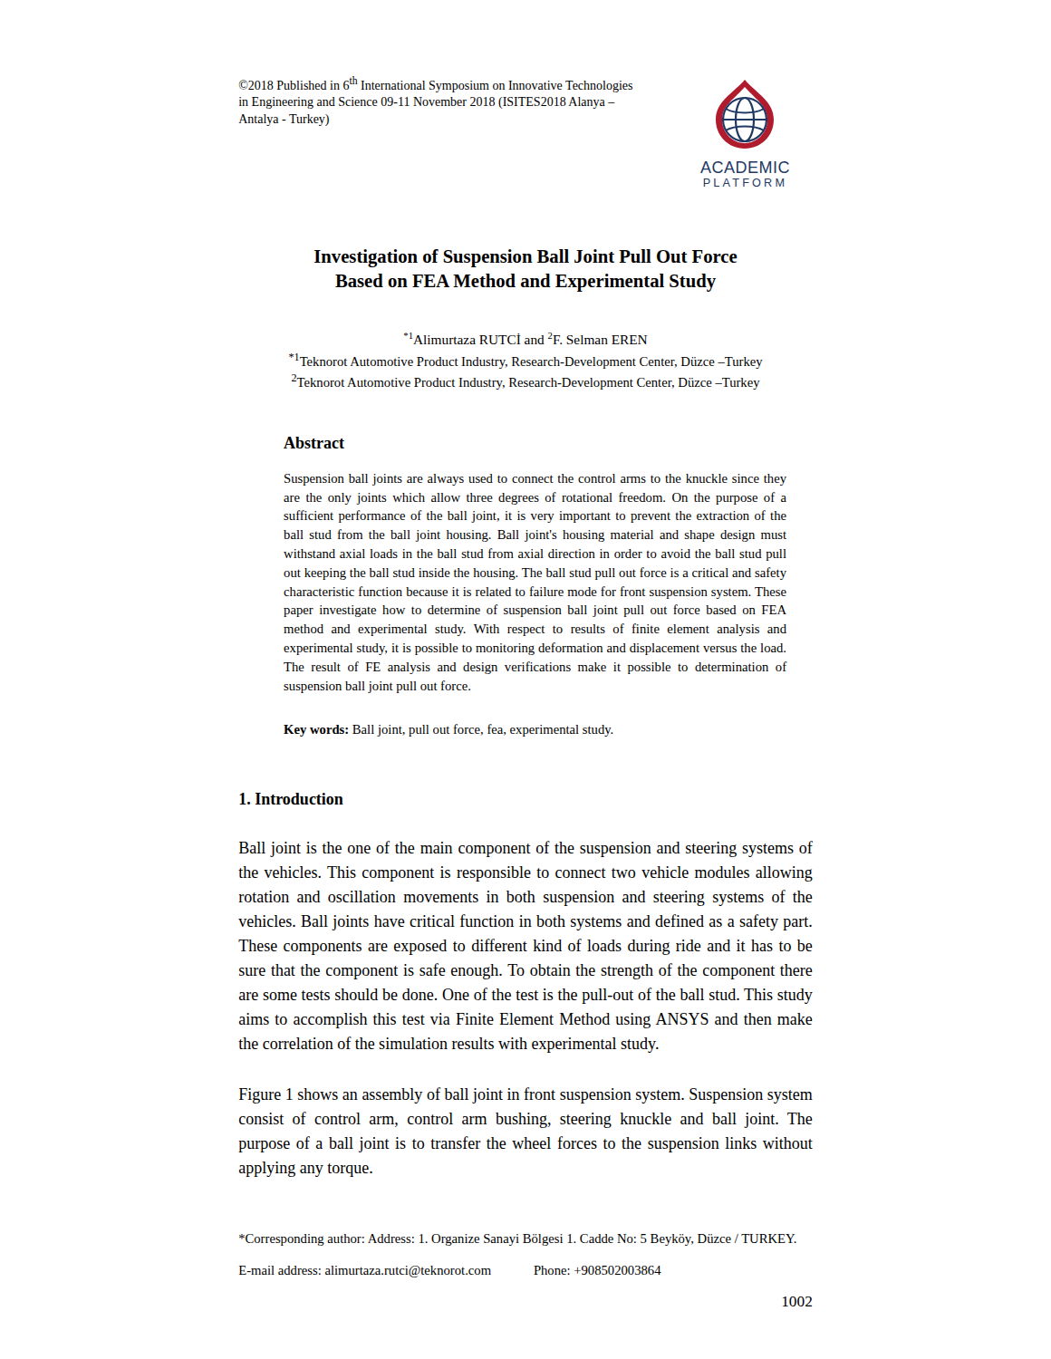©2018 Published in 6th International Symposium on Innovative Technologies in Engineering and Science 09-11 November 2018 (ISITES2018 Alanya – Antalya - Turkey)
ACADEMICPLATFORM
Investigation of Suspension Ball Joint Pull Out Force
Based on FEA Method and Experimental Study
*1Alimurtaza RUTCİ and 2F. Selman EREN
*1Teknorot Automotive Product Industry, Research-Development Center, Düzce –Turkey
2Teknorot Automotive Product Industry, Research-Development Center, Düzce –Turkey
Abstract
Suspension ball joints are always used to connect the control arms to the knuckle since they are the only joints which allow three degrees of rotational freedom. On the purpose of a sufficient performance of the ball joint, it is very important to prevent the extraction of the ball stud from the ball joint housing. Ball joint's housing material and shape design must withstand axial loads in the ball stud from axial direction in order to avoid the ball stud pull out keeping the ball stud inside the housing. The ball stud pull out force is a critical and safety characteristic function because it is related to failure mode for front suspension system. These paper investigate how to determine of suspension ball joint pull out force based on FEA method and experimental study. With respect to results of finite element analysis and experimental study, it is possible to monitoring deformation and displacement versus the load. The result of FE analysis and design verifications make it possible to determination of suspension ball joint pull out force.
Key words: Ball joint, pull out force, fea, experimental study.
1. Introduction
Ball joint is the one of the main component of the suspension and steering systems of the vehicles. This component is responsible to connect two vehicle modules allowing rotation and oscillation movements in both suspension and steering systems of the vehicles. Ball joints have critical function in both systems and defined as a safety part. These components are exposed to different kind of loads during ride and it has to be sure that the component is safe enough. To obtain the strength of the component there are some tests should be done. One of the test is the pull-out of the ball stud. This study aims to accomplish this test via Finite Element Method using ANSYS and then make the correlation of the simulation results with experimental study.
Figure 1 shows an assembly of ball joint in front suspension system. Suspension system consist of control arm, control arm bushing, steering knuckle and ball joint. The purpose of a ball joint is to transfer the wheel forces to the suspension links without applying any torque.
*Corresponding author: Address: 1. Organize Sanayi Bölgesi 1. Cadde No: 5 Beyköy, Düzce / TURKEY.
E-mail address: alimurtaza.rutci@teknorot.com Phone: +908502003864
1002